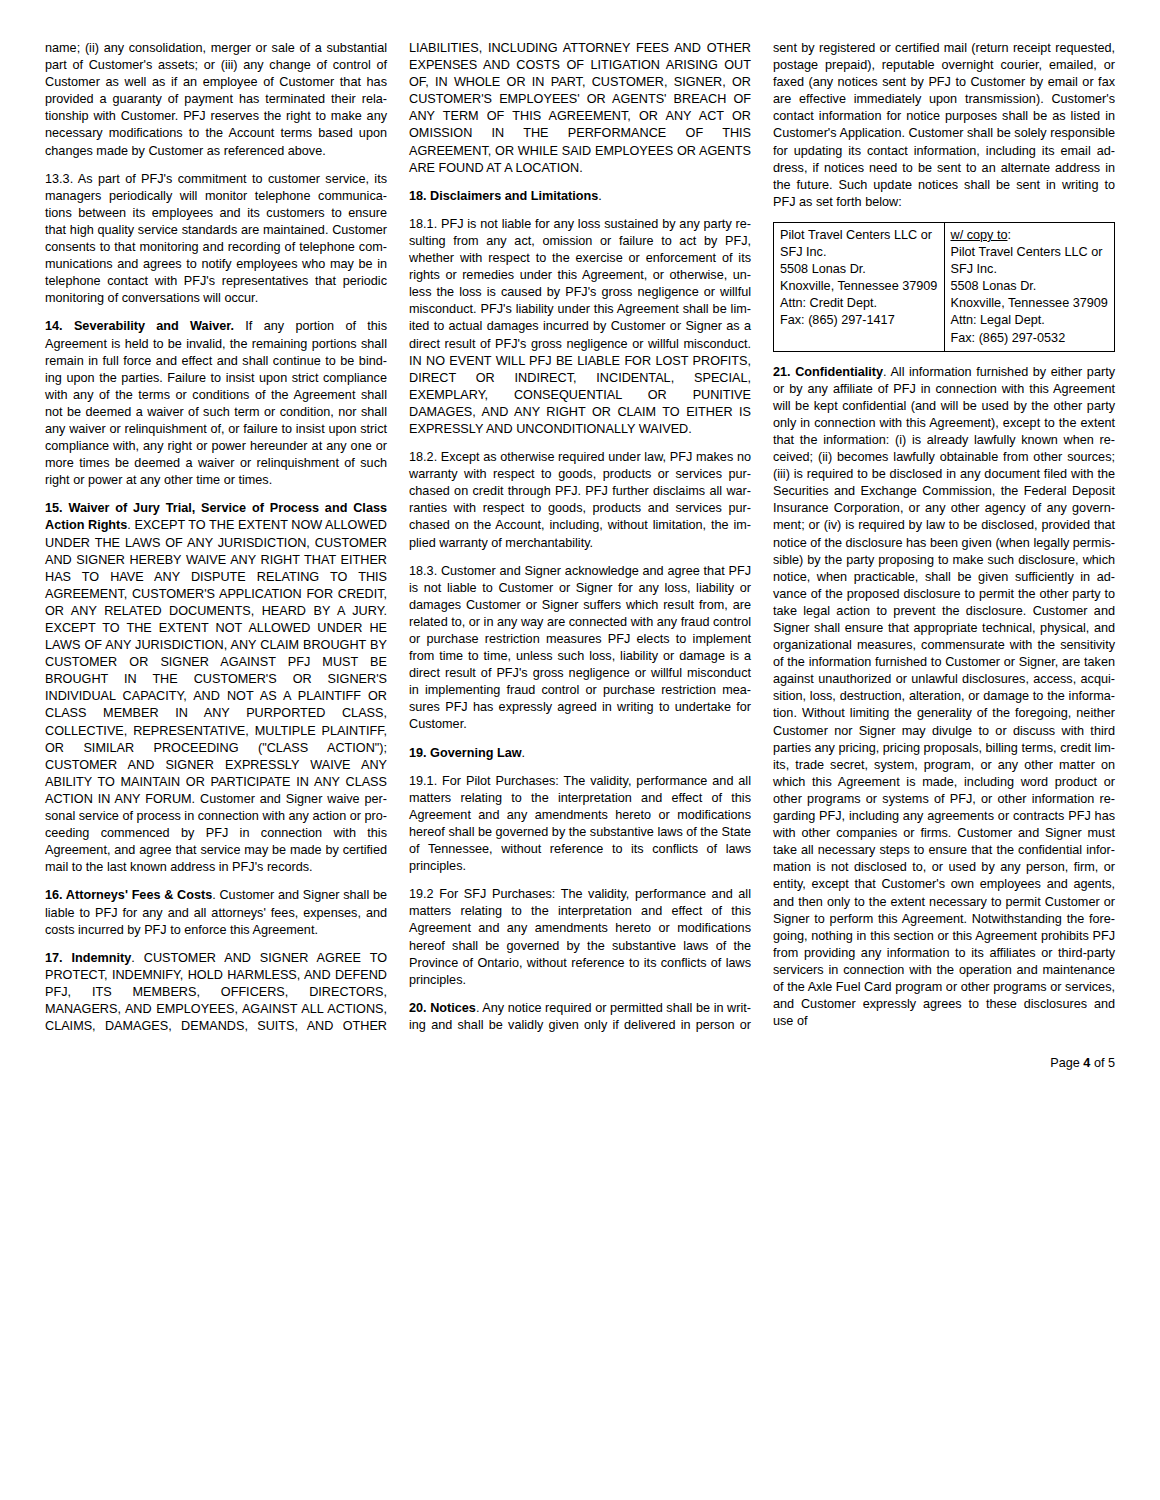name; (ii) any consolidation, merger or sale of a substantial part of Customer's assets; or (iii) any change of control of Customer as well as if an employee of Customer that has provided a guaranty of payment has terminated their relationship with Customer. PFJ reserves the right to make any necessary modifications to the Account terms based upon changes made by Customer as referenced above.
13.3. As part of PFJ's commitment to customer service, its managers periodically will monitor telephone communications between its employees and its customers to ensure that high quality service standards are maintained. Customer consents to that monitoring and recording of telephone communications and agrees to notify employees who may be in telephone contact with PFJ's representatives that periodic monitoring of conversations will occur.
14. Severability and Waiver. If any portion of this Agreement is held to be invalid, the remaining portions shall remain in full force and effect and shall continue to be binding upon the parties. Failure to insist upon strict compliance with any of the terms or conditions of the Agreement shall not be deemed a waiver of such term or condition, nor shall any waiver or relinquishment of, or failure to insist upon strict compliance with, any right or power hereunder at any one or more times be deemed a waiver or relinquishment of such right or power at any other time or times.
15. Waiver of Jury Trial, Service of Process and Class Action Rights. EXCEPT TO THE EXTENT NOW ALLOWED UNDER THE LAWS OF ANY JURISDICTION, CUSTOMER AND SIGNER HEREBY WAIVE ANY RIGHT THAT EITHER HAS TO HAVE ANY DISPUTE RELATING TO THIS AGREEMENT, CUSTOMER'S APPLICATION FOR CREDIT, OR ANY RELATED DOCUMENTS, HEARD BY A JURY. EXCEPT TO THE EXTENT NOT ALLOWED UNDER HE LAWS OF ANY JURISDICTION, ANY CLAIM BROUGHT BY CUSTOMER OR SIGNER AGAINST PFJ MUST BE BROUGHT IN THE CUSTOMER'S OR SIGNER'S INDIVIDUAL CAPACITY, AND NOT AS A PLAINTIFF OR CLASS MEMBER IN ANY PURPORTED CLASS, COLLECTIVE, REPRESENTATIVE, MULTIPLE PLAINTIFF, OR SIMILAR PROCEEDING ("CLASS ACTION"); CUSTOMER AND SIGNER EXPRESSLY WAIVE ANY ABILITY TO MAINTAIN OR PARTICIPATE IN ANY CLASS ACTION IN ANY FORUM. Customer and Signer waive personal service of process in connection with any action or proceeding commenced by PFJ in connection with this Agreement, and agree that service may be made by certified mail to the last known address in PFJ's records.
16. Attorneys' Fees & Costs. Customer and Signer shall be liable to PFJ for any and all attorneys' fees, expenses, and costs incurred by PFJ to enforce this Agreement.
17. Indemnity. CUSTOMER AND SIGNER AGREE TO PROTECT, INDEMNIFY, HOLD HARMLESS, AND DEFEND PFJ, ITS MEMBERS, OFFICERS, DIRECTORS, MANAGERS, AND EMPLOYEES, AGAINST ALL ACTIONS, CLAIMS, DAMAGES, DEMANDS, SUITS, AND OTHER LIABILITIES, INCLUDING ATTORNEY FEES AND OTHER EXPENSES AND COSTS OF LITIGATION ARISING OUT OF, IN WHOLE OR IN PART, CUSTOMER, SIGNER, OR CUSTOMER'S EMPLOYEES' OR AGENTS' BREACH OF ANY TERM OF THIS AGREEMENT, OR ANY ACT OR OMISSION IN THE PERFORMANCE OF THIS AGREEMENT, OR WHILE SAID EMPLOYEES OR AGENTS ARE FOUND AT A LOCATION.
18. Disclaimers and Limitations.
18.1. PFJ is not liable for any loss sustained by any party resulting from any act, omission or failure to act by PFJ, whether with respect to the exercise or enforcement of its rights or remedies under this Agreement, or otherwise, unless the loss is caused by PFJ's gross negligence or willful misconduct. PFJ's liability under this Agreement shall be limited to actual damages incurred by Customer or Signer as a direct result of PFJ's gross negligence or willful misconduct. IN NO EVENT WILL PFJ BE LIABLE FOR LOST PROFITS, DIRECT OR INDIRECT, INCIDENTAL, SPECIAL, EXEMPLARY, CONSEQUENTIAL OR PUNITIVE DAMAGES, AND ANY RIGHT OR CLAIM TO EITHER IS EXPRESSLY AND UNCONDITIONALLY WAIVED.
18.2. Except as otherwise required under law, PFJ makes no warranty with respect to goods, products or services purchased on credit through PFJ. PFJ further disclaims all warranties with respect to goods, products and services purchased on the Account, including, without limitation, the implied warranty of merchantability.
18.3. Customer and Signer acknowledge and agree that PFJ is not liable to Customer or Signer for any loss, liability or damages Customer or Signer suffers which result from, are related to, or in any way are connected with any fraud control or purchase restriction measures PFJ elects to implement from time to time, unless such loss, liability or damage is a direct result of PFJ's gross negligence or willful misconduct in implementing fraud control or purchase restriction measures PFJ has expressly agreed in writing to undertake for Customer.
19. Governing Law.
19.1. For Pilot Purchases: The validity, performance and all matters relating to the interpretation and effect of this Agreement and any amendments hereto or modifications hereof shall be governed by the substantive laws of the State of Tennessee, without reference to its conflicts of laws principles.
19.2 For SFJ Purchases: The validity, performance and all matters relating to the interpretation and effect of this Agreement and any amendments hereto or modifications hereof shall be governed by the substantive laws of the Province of Ontario, without reference to its conflicts of laws principles.
20. Notices. Any notice required or permitted shall be in writing and shall be validly given only if delivered in person or sent by registered or certified mail (return receipt requested, postage prepaid), reputable overnight courier, emailed, or faxed (any notices sent by PFJ to Customer by email or fax are effective immediately upon transmission). Customer's contact information for notice purposes shall be as listed in Customer's Application. Customer shall be solely responsible for updating its contact information, including its email address, if notices need to be sent to an alternate address in the future. Such update notices shall be sent in writing to PFJ as set forth below:
| Pilot Travel Centers LLC or SFJ Inc. 5508 Lonas Dr. Knoxville, Tennessee 37909 Attn: Credit Dept. Fax: (865) 297-1417 | w/ copy to : Pilot Travel Centers LLC or SFJ Inc. 5508 Lonas Dr. Knoxville, Tennessee 37909 Attn: Legal Dept. Fax: (865) 297-0532 |
21. Confidentiality. All information furnished by either party or by any affiliate of PFJ in connection with this Agreement will be kept confidential (and will be used by the other party only in connection with this Agreement), except to the extent that the information: (i) is already lawfully known when received; (ii) becomes lawfully obtainable from other sources; (iii) is required to be disclosed in any document filed with the Securities and Exchange Commission, the Federal Deposit Insurance Corporation, or any other agency of any government; or (iv) is required by law to be disclosed, provided that notice of the disclosure has been given (when legally permissible) by the party proposing to make such disclosure, which notice, when practicable, shall be given sufficiently in advance of the proposed disclosure to permit the other party to take legal action to prevent the disclosure. Customer and Signer shall ensure that appropriate technical, physical, and organizational measures, commensurate with the sensitivity of the information furnished to Customer or Signer, are taken against unauthorized or unlawful disclosures, access, acquisition, loss, destruction, alteration, or damage to the information. Without limiting the generality of the foregoing, neither Customer nor Signer may divulge to or discuss with third parties any pricing, pricing proposals, billing terms, credit limits, trade secret, system, program, or any other matter on which this Agreement is made, including word product or other programs or systems of PFJ, or other information regarding PFJ, including any agreements or contracts PFJ has with other companies or firms. Customer and Signer must take all necessary steps to ensure that the confidential information is not disclosed to, or used by any person, firm, or entity, except that Customer's own employees and agents, and then only to the extent necessary to permit Customer or Signer to perform this Agreement. Notwithstanding the foregoing, nothing in this section or this Agreement prohibits PFJ from providing any information to its affiliates or third-party servicers in connection with the operation and maintenance of the Axle Fuel Card program or other programs or services, and Customer expressly agrees to these disclosures and use of
Page 4 of 5